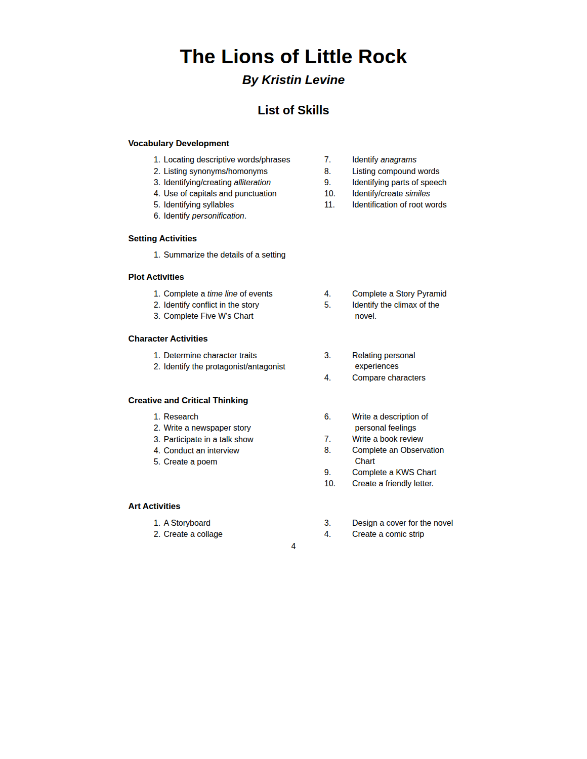The Lions of Little Rock
By Kristin Levine
List of Skills
Vocabulary Development
Locating descriptive words/phrases
Listing synonyms/homonyms
Identifying/creating alliteration
Use of capitals and punctuation
Identifying syllables
Identify personification.
7. Identify anagrams
8. Listing compound words
9. Identifying parts of speech
10. Identify/create similes
11. Identification of root words
Setting Activities
Summarize the details of a setting
Plot Activities
Complete a time line of events
Identify conflict in the story
Complete Five W's Chart
4. Complete a Story Pyramid
5. Identify the climax of the novel.
Character Activities
Determine character traits
Identify the protagonist/antagonist
3. Relating personal experiences
4. Compare characters
Creative and Critical Thinking
Research
Write a newspaper story
Participate in a talk show
Conduct an interview
Create a poem
6. Write a description of personal feelings
7. Write a book review
8. Complete an Observation Chart
9. Complete a KWS Chart
10. Create a friendly letter.
Art Activities
A Storyboard
Create a collage
3. Design a cover for the novel
4. Create a comic strip
4